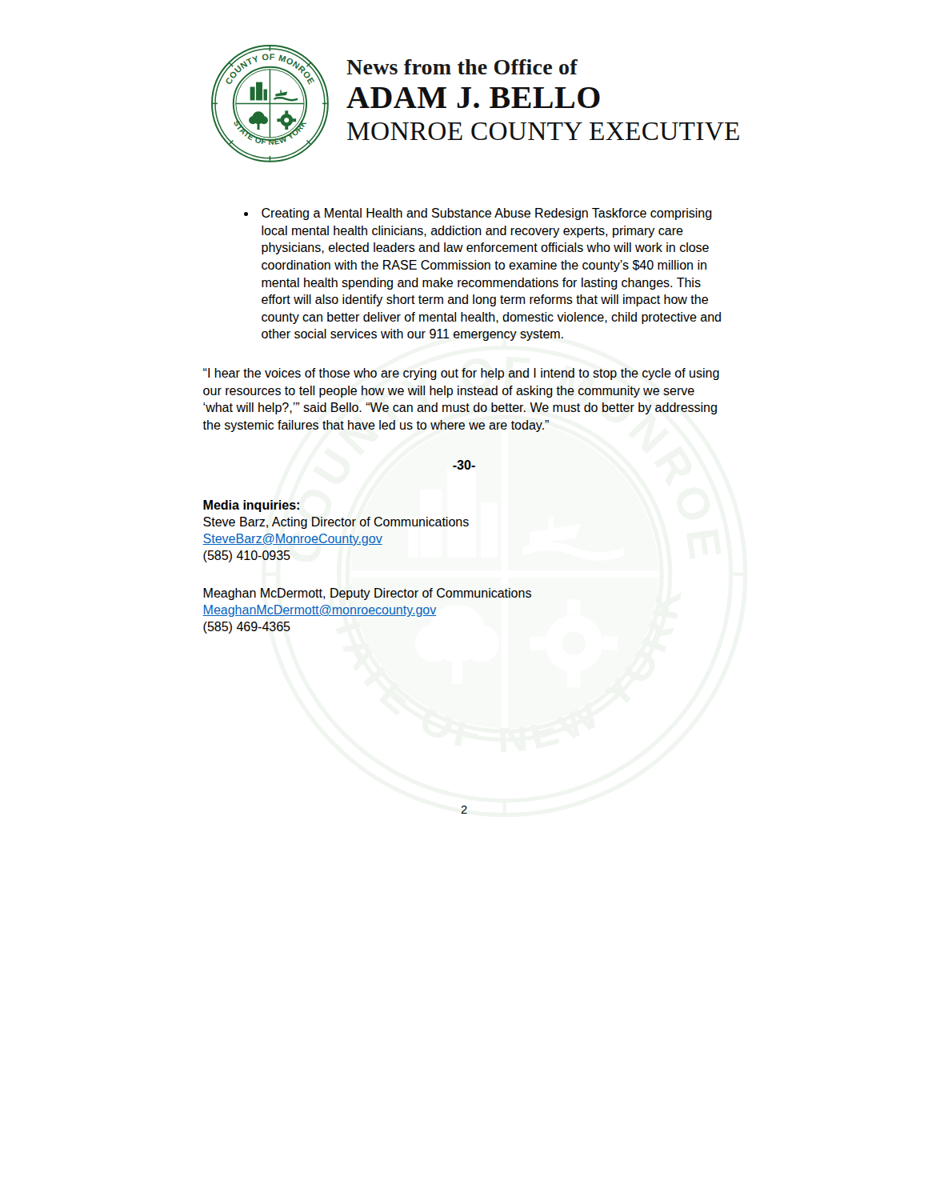COUNTY OF MONROE STATE OF NEW YORK
COUNTY OF MONROE STATE OF NEW YORK
News from the Office of
ADAM J. BELLO
MONROE COUNTY EXECUTIVE
Creating a Mental Health and Substance Abuse Redesign Taskforce comprising local mental health clinicians, addiction and recovery experts, primary care physicians, elected leaders and law enforcement officials who will work in close coordination with the RASE Commission to examine the county’s $40 million in mental health spending and make recommendations for lasting changes. This effort will also identify short term and long term reforms that will impact how the county can better deliver of mental health, domestic violence, child protective and other social services with our 911 emergency system.
“I hear the voices of those who are crying out for help and I intend to stop the cycle of using our resources to tell people how we will help instead of asking the community we serve ‘what will help?,’” said Bello. “We can and must do better. We must do better by addressing the systemic failures that have led us to where we are today.”
-30-
Media inquiries:
Steve Barz, Acting Director of Communications
SteveBarz@MonroeCounty.gov
(585) 410-0935
Meaghan McDermott, Deputy Director of Communications
MeaghanMcDermott@monroecounty.gov
(585) 469-4365
2